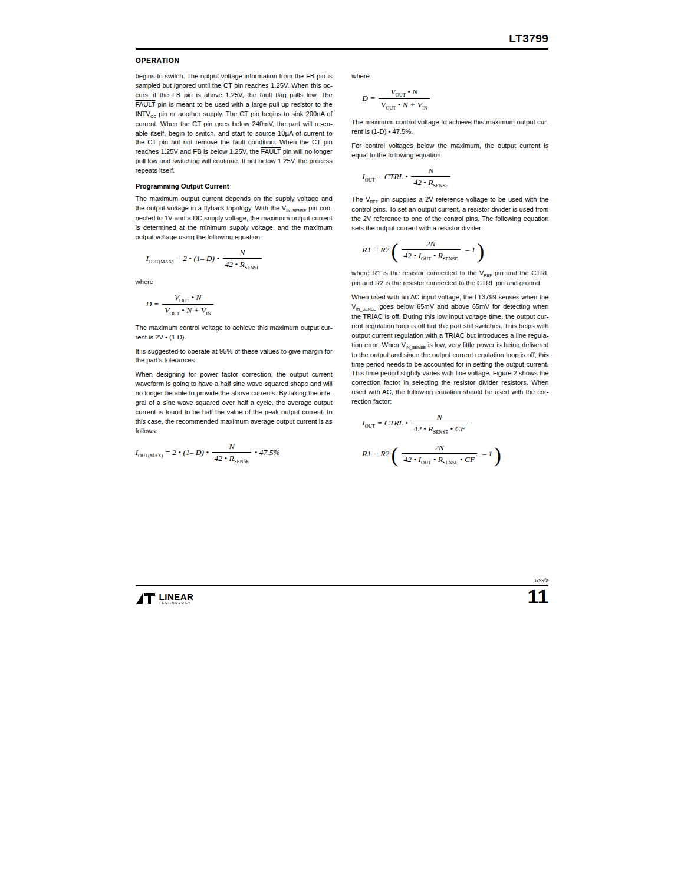LT3799
Operation
begins to switch. The output voltage information from the FB pin is sampled but ignored until the CT pin reaches 1.25V. When this occurs, if the FB pin is above 1.25V, the fault flag pulls low. The FAULT pin is meant to be used with a large pull-up resistor to the INTVCC pin or another supply. The CT pin begins to sink 200nA of current. When the CT pin goes below 240mV, the part will re-enable itself, begin to switch, and start to source 10µA of current to the CT pin but not remove the fault condition. When the CT pin reaches 1.25V and FB is below 1.25V, the FAULT pin will no longer pull low and switching will continue. If not below 1.25V, the process repeats itself.
Programming Output Current
The maximum output current depends on the supply voltage and the output voltage in a flyback topology. With the VIN_SENSE pin connected to 1V and a DC supply voltage, the maximum output current is determined at the minimum supply voltage, and the maximum output voltage using the following equation:
IOUT(MAX) = 2 • (1– D) • N 42 • RSENSE
where
D = VOUT • N VOUT • N + VIN
The maximum control voltage to achieve this maximum output current is 2V • (1-D).
It is suggested to operate at 95% of these values to give margin for the part’s tolerances.
When designing for power factor correction, the output current waveform is going to have a half sine wave squared shape and will no longer be able to provide the above currents. By taking the integral of a sine wave squared over half a cycle, the average output current is found to be half the value of the peak output current. In this case, the recommended maximum average output current is as follows:
IOUT(MAX) = 2 • (1– D) • N 42 • RSENSE • 47.5%
where
D = VOUT • N VOUT • N + VIN
The maximum control voltage to achieve this maximum output current is (1-D) • 47.5%.
For control voltages below the maximum, the output current is equal to the following equation:
IOUT = CTRL • N 42 • RSENSE
The VREF pin supplies a 2V reference voltage to be used with the control pins. To set an output current, a resistor divider is used from the 2V reference to one of the control pins. The following equation sets the output current with a resistor divider:
R1 = R2 ( 2N 42 • IOUT • RSENSE – 1 )
where R1 is the resistor connected to the VREF pin and the CTRL pin and R2 is the resistor connected to the CTRL pin and ground.
When used with an AC input voltage, the LT3799 senses when the VIN_SENSE goes below 65mV and above 65mV for detecting when the TRIAC is off. During this low input voltage time, the output current regulation loop is off but the part still switches. This helps with output current regulation with a TRIAC but introduces a line regulation error. When VIN_SENSE is low, very little power is being delivered to the output and since the output current regulation loop is off, this time period needs to be accounted for in setting the output current. This time period slightly varies with line voltage. Figure 2 shows the correction factor in selecting the resistor divider resistors. When used with AC, the following equation should be used with the correction factor:
IOUT = CTRL • N 42 • RSENSE • CF
R1 = R2 ( 2N 42 • IOUT • RSENSE • CF – 1 )
3799fa
LINEAR
TECHNOLOGY
11